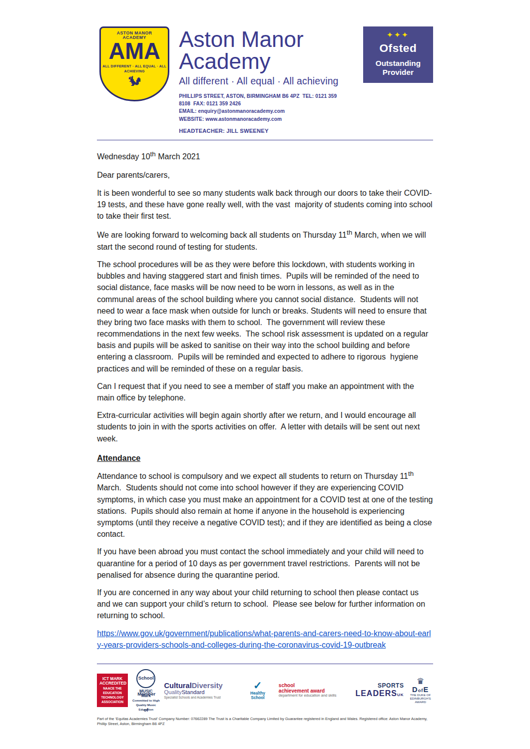ASTON MANOR
ACADEMY
AMA
ALL DIFFERENT · ALL EQUAL · ALL ACHIEVING
🐿
Aston Manor Academy
All different · All equal · All achieving
PHILLIPS STREET, ASTON, BIRMINGHAM B6 4PZ TEL: 0121 359 8108 FAX: 0121 359 2426
EMAIL: enquiry@astonmanoracademy.com
WEBSITE: www.astonmanoracademy.com
HEADTEACHER: JILL SWEENEY
✦✦✦
Ofsted
Outstanding
Provider
Wednesday 10th March 2021
Dear parents/carers,
It is been wonderful to see so many students walk back through our doors to take their COVID-19 tests, and these have gone really well, with the vast majority of students coming into school to take their first test.
We are looking forward to welcoming back all students on Thursday 11th March, when we will start the second round of testing for students.
The school procedures will be as they were before this lockdown, with students working in bubbles and having staggered start and finish times. Pupils will be reminded of the need to social distance, face masks will be now need to be worn in lessons, as well as in the communal areas of the school building where you cannot social distance. Students will not need to wear a face mask when outside for lunch or breaks. Students will need to ensure that they bring two face masks with them to school. The government will review these recommendations in the next few weeks. The school risk assessment is updated on a regular basis and pupils will be asked to sanitise on their way into the school building and before entering a classroom. Pupils will be reminded and expected to adhere to rigorous hygiene practices and will be reminded of these on a regular basis.
Can I request that if you need to see a member of staff you make an appointment with the main office by telephone.
Extra-curricular activities will begin again shortly after we return, and I would encourage all students to join in with the sports activities on offer. A letter with details will be sent out next week.
Attendance
Attendance to school is compulsory and we expect all students to return on Thursday 11th March. Students should not come into school however if they are experiencing COVID symptoms, in which case you must make an appointment for a COVID test at one of the testing stations. Pupils should also remain at home if anyone in the household is experiencing symptoms (until they receive a negative COVID test); and if they are identified as being a close contact.
If you have been abroad you must contact the school immediately and your child will need to quarantine for a period of 10 days as per government travel restrictions. Parents will not be penalised for absence during the quarantine period.
If you are concerned in any way about your child returning to school then please contact us and we can support your child’s return to school. Please see below for further information on returning to school.
https://www.gov.uk/government/publications/what-parents-and-carers-need-to-know-about-early-years-providers-schools-and-colleges-during-the-coronavirus-covid-19-outbreak
ICT MARK
ACCREDITED
NAACE THE EDUCATION TECHNOLOGY ASSOCIATION
School Member of
MUSIC
Mark
Committed to High Quality Music Education
CulturalDiversity
QualityStandard
Specialist Schools and Academies Trust
✓
Healthy
School
school
achievement award
department for education and skills
SPORTS
LEADERSUK
♛
Dof E
THE DUKE OF
EDINBURGH'S
AWARD
Part of the ‘Equitas Academies Trust’ Company Number: 07662289 The Trust is a Charitable Company Limited by Guarantee registered in England and Wales. Registered office: Aston Manor Academy, Phillip Street, Aston, Birmingham B6 4PZ